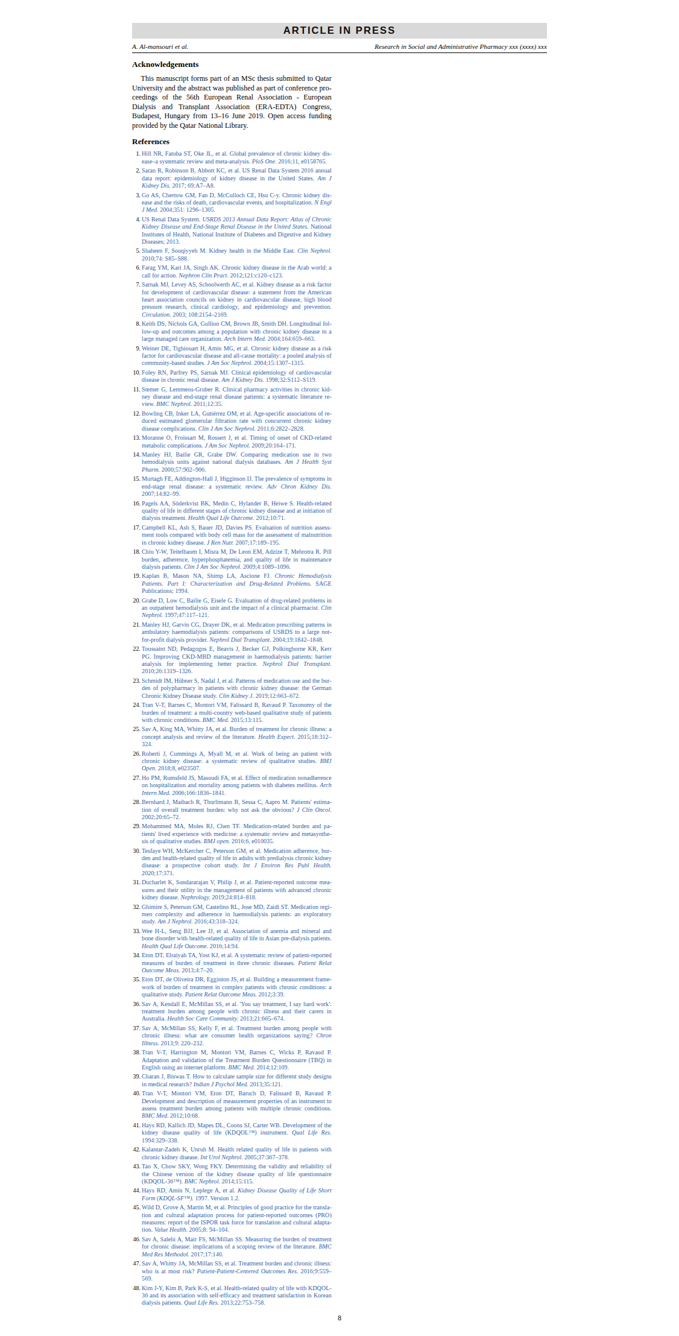ARTICLE IN PRESS
A. Al-mansouri et al.
Research in Social and Administrative Pharmacy xxx (xxxx) xxx
Acknowledgements
This manuscript forms part of an MSc thesis submitted to Qatar University and the abstract was published as part of conference proceedings of the 56th European Renal Association - European Dialysis and Transplant Association (ERA-EDTA) Congress, Budapest, Hungary from 13–16 June 2019. Open access funding provided by the Qatar National Library.
References
Hill NR, Fatoba ST, Oke JL, et al. Global prevalence of chronic kidney disease–a systematic review and meta-analysis. PloS One. 2016;11, e0158765.
Saran R, Robinson B, Abbott KC, et al. US Renal Data System 2016 annual data report: epidemiology of kidney disease in the United States. Am J Kidney Dis. 2017; 69:A7–A8.
Go AS, Chertow GM, Fan D, McCulloch CE, Hsu C-y. Chronic kidney disease and the risks of death, cardiovascular events, and hospitalization. N Engl J Med. 2004;351: 1296–1305.
US Renal Data System. USRDS 2013 Annual Data Report: Atlas of Chronic Kidney Disease and End-Stage Renal Disease in the United States. National Institutes of Health, National Institute of Diabetes and Digestive and Kidney Diseases; 2013.
Shaheen F, Souqiyyeh M. Kidney health in the Middle East. Clin Nephrol. 2010;74: S85–S88.
Farag YM, Kari JA, Singh AK. Chronic kidney disease in the Arab world: a call for action. Nephron Clin Pract. 2012;121:c120–c123.
Sarnak MJ, Levey AS, Schoolwerth AC, et al. Kidney disease as a risk factor for development of cardiovascular disease: a statement from the American heart association councils on kidney in cardiovascular disease, high blood pressure research, clinical cardiology, and epidemiology and prevention. Circulation. 2003; 108:2154–2169.
Keith DS, Nichols GA, Gullion CM, Brown JB, Smith DH. Longitudinal follow-up and outcomes among a population with chronic kidney disease in a large managed care organization. Arch Intern Med. 2004;164:659–663.
Weiner DE, Tighiouart H, Amin MG, et al. Chronic kidney disease as a risk factor for cardiovascular disease and all-cause mortality: a pooled analysis of community-based studies. J Am Soc Nephrol. 2004;15:1307–1315.
Foley RN, Parfrey PS, Sarnak MJ. Clinical epidemiology of cardiovascular disease in chronic renal disease. Am J Kidney Dis. 1998;32:S112–S119.
Stemer G, Lemmens-Gruber R. Clinical pharmacy activities in chronic kidney disease and end-stage renal disease patients: a systematic literature review. BMC Nephrol. 2011;12:35.
Bowling CB, Inker LA, Gutiérrez OM, et al. Age-specific associations of reduced estimated glomerular filtration rate with concurrent chronic kidney disease complications. Clin J Am Soc Nephrol. 2011;6:2822–2828.
Moranne O, Froissart M, Rossert J, et al. Timing of onset of CKD-related metabolic complications. J Am Soc Nephrol. 2009;20:164–171.
Manley HJ, Bailie GR, Grabe DW. Comparing medication use in two hemodialysis units against national dialysis databases. Am J Health Syst Pharm. 2000;57:902–906.
Murtagh FE, Addington-Hall J, Higginson IJ. The prevalence of symptoms in end-stage renal disease: a systematic review. Adv Chron Kidney Dis. 2007;14:82–99.
Pagels AA, Söderkvist BK, Medin C, Hylander B, Heiwe S. Health-related quality of life in different stages of chronic kidney disease and at initiation of dialysis treatment. Health Qual Life Outcome. 2012;10:71.
Campbell KL, Ash S, Bauer JD, Davies PS. Evaluation of nutrition assessment tools compared with body cell mass for the assessment of malnutrition in chronic kidney disease. J Ren Nutr. 2007;17:189–195.
Chiu Y-W, Teitelbaum I, Misra M, De Leon EM, Adzize T, Mehrotra R. Pill burden, adherence, hyperphosphatemia, and quality of life in maintenance dialysis patients. Clin J Am Soc Nephrol. 2009;4:1089–1096.
Kaplan B, Mason NA, Shimp LA, Ascione FJ. Chronic Hemodialysis Patients. Part I: Characterization and Drug-Related Problems. SAGE Publications; 1994.
Grabe D, Low C, Bailie G, Eisele G. Evaluation of drug-related problems in an outpatient hemodialysis unit and the impact of a clinical pharmacist. Clin Nephrol. 1997;47:117–121.
Manley HJ, Garvin CG, Drayer DK, et al. Medication prescribing patterns in ambulatory haemodialysis patients: comparisons of USRDS to a large not-for-profit dialysis provider. Nephrol Dial Transplant. 2004;19:1842–1848.
Toussaint ND, Pedagogos E, Beavis J, Becker GJ, Polkinghorne KR, Kerr PG. Improving CKD-MBD management in haemodialysis patients: barrier analysis for implementing better practice. Nephrol Dial Transplant. 2010;26:1319–1326.
Schmidt IM, Hübner S, Nadal J, et al. Patterns of medication use and the burden of polypharmacy in patients with chronic kidney disease: the German Chronic Kidney Disease study. Clin Kidney J. 2019;12:663–672.
Tran V-T, Barnes C, Montori VM, Falissard B, Ravaud P. Taxonomy of the burden of treatment: a multi-country web-based qualitative study of patients with chronic conditions. BMC Med. 2015;13:115.
Sav A, King MA, Whitty JA, et al. Burden of treatment for chronic illness: a concept analysis and review of the literature. Health Expect. 2015;18:312–324.
Roberti J, Cummings A, Myall M, et al. Work of being an patient with chronic kidney disease: a systematic review of qualitative studies. BMJ Open. 2018;8, e023507.
Ho PM, Rumsfeld JS, Masoudi FA, et al. Effect of medication nonadherence on hospitalization and mortality among patients with diabetes mellitus. Arch Intern Med. 2006;166:1836–1841.
Bernhard J, Maibach R, Thurlimann B, Sessa C, Aapro M. Patients' estimation of overall treatment burden: why not ask the obvious? J Clin Oncol. 2002;20:65–72.
Mohammed MA, Moles RJ, Chen TF. Medication-related burden and patients' lived experience with medicine: a systematic review and metasynthesis of qualitative studies. BMJ open. 2016;6, e010035.
Tesfaye WH, McKercher C, Peterson GM, et al. Medication adherence, burden and health-related quality of life in adults with predialysis chronic kidney disease: a prospective cohort study. Int J Environ Res Publ Health. 2020;17:371.
Ducharlet K, Sundararajan V, Philip J, et al. Patient-reported outcome measures and their utility in the management of patients with advanced chronic kidney disease. Nephrology. 2019;24:814–818.
Ghimire S, Peterson GM, Castelino RL, Jose MD, Zaidi ST. Medication regimen complexity and adherence in haemodialysis patients: an exploratory study. Am J Nephrol. 2016;43:318–324.
Wee H-L, Seng BJJ, Lee JJ, et al. Association of anemia and mineral and bone disorder with health-related quality of life in Asian pre-dialysis patients. Health Qual Life Outcome. 2016;14:94.
Eton DT, Elraiyah TA, Yost KJ, et al. A systematic review of patient-reported measures of burden of treatment in three chronic diseases. Patient Relat Outcome Meas. 2013;4:7–20.
Eton DT, de Oliveira DR, Egginton JS, et al. Building a measurement framework of burden of treatment in complex patients with chronic conditions: a qualitative study. Patient Relat Outcome Meas. 2012;3:39.
Sav A, Kendall E, McMillan SS, et al. 'You say treatment, I say hard work': treatment burden among people with chronic illness and their carers in Australia. Health Soc Care Community. 2013;21:665–674.
Sav A, McMillan SS, Kelly F, et al. Treatment burden among people with chronic illness: what are consumer health organizations saying? Chron Illness. 2013;9: 220–232.
Tran V-T, Harrington M, Montori VM, Barnes C, Wicks P, Ravaud P. Adaptation and validation of the Treatment Burden Questionnaire (TBQ) in English using an internet platform. BMC Med. 2014;12:109.
Charan J, Biswas T. How to calculate sample size for different study designs in medical research? Indian J Psychol Med. 2013;35:121.
Tran V-T, Montori VM, Eton DT, Baruch D, Falissard B, Ravaud P. Development and description of measurement properties of an instrument to assess treatment burden among patients with multiple chronic conditions. BMC Med. 2012;10:68.
Hays RD, Kallich JD, Mapes DL, Coons SJ, Carter WB. Development of the kidney disease quality of life (KDQOL™) instrument. Qual Life Res. 1994:329–338.
Kalantar-Zadeh K, Unruh M. Health related quality of life in patients with chronic kidney disease. Int Urol Nephrol. 2005;37:367–378.
Tao X, Chow SKY, Wong FKY. Determining the validity and reliability of the Chinese version of the kidney disease quality of life questionnaire (KDQOL-36™). BMC Nephrol. 2014;15:115.
Hays RD, Amin N, Leplege A, et al. Kidney Disease Quality of Life Short Form (KDQL-SF™). 1997. Version 1.2.
Wild D, Grove A, Martin M, et al. Principles of good practice for the translation and cultural adaptation process for patient-reported outcomes (PRO) measures: report of the ISPOR task force for translation and cultural adaptation. Value Health. 2005;8: 94–104.
Sav A, Salehi A, Mair FS, McMillan SS. Measuring the burden of treatment for chronic disease: implications of a scoping review of the literature. BMC Med Res Methodol. 2017;17:140.
Sav A, Whitty JA, McMillan SS, et al. Treatment burden and chronic illness: who is at most risk? Patient-Patient-Centered Outcomes Res. 2016;9:559–569.
Kim J-Y, Kim B, Park K-S, et al. Health-related quality of life with KDQOL-36 and its association with self-efficacy and treatment satisfaction in Korean dialysis patients. Qual Life Res. 2013;22:753–758.
8